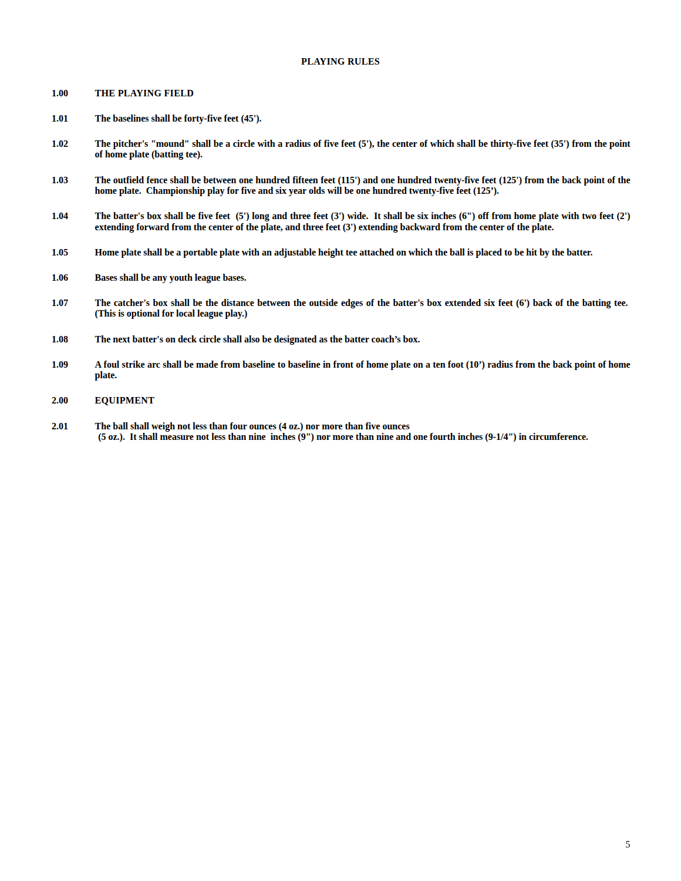PLAYING RULES
1.00
THE PLAYING FIELD
1.01
The baselines shall be forty-five feet (45').
1.02
The pitcher's "mound" shall be a circle with a radius of five feet (5'), the center of which shall be thirty-five feet (35') from the point of home plate (batting tee).
1.03
The outfield fence shall be between one hundred fifteen feet (115') and one hundred twenty-five feet (125') from the back point of the home plate. Championship play for five and six year olds will be one hundred twenty-five feet (125’).
1.04
The batter's box shall be five feet (5') long and three feet (3') wide. It shall be six inches (6") off from home plate with two feet (2') extending forward from the center of the plate, and three feet (3') extending backward from the center of the plate.
1.05
Home plate shall be a portable plate with an adjustable height tee attached on which the ball is placed to be hit by the batter.
1.06
Bases shall be any youth league bases.
1.07
The catcher's box shall be the distance between the outside edges of the batter's box extended six feet (6') back of the batting tee. (This is optional for local league play.)
1.08
The next batter's on deck circle shall also be designated as the batter coach’s box.
1.09
A foul strike arc shall be made from baseline to baseline in front of home plate on a ten foot (10’) radius from the back point of home plate.
2.00
EQUIPMENT
2.01
The ball shall weigh not less than four ounces (4 oz.) nor more than five ounces
(5 oz.). It shall measure not less than nine inches (9") nor more than nine and one fourth inches (9-1/4") in circumference.
5